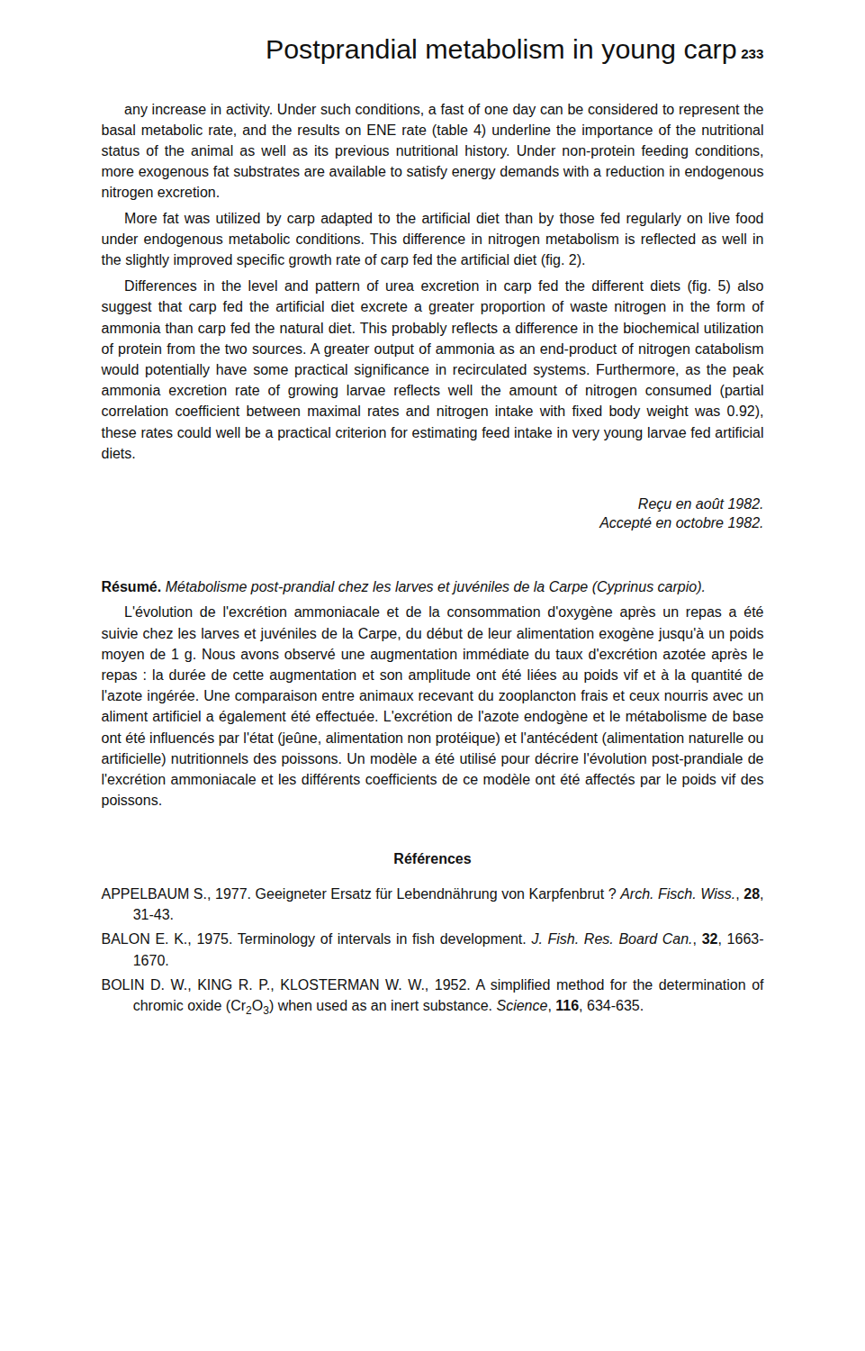Postprandial metabolism in young carp
233
any increase in activity. Under such conditions, a fast of one day can be considered to represent the basal metabolic rate, and the results on ENE rate (table 4) underline the importance of the nutritional status of the animal as well as its previous nutritional history. Under non-protein feeding conditions, more exogenous fat substrates are available to satisfy energy demands with a reduction in endogenous nitrogen excretion.
More fat was utilized by carp adapted to the artificial diet than by those fed regularly on live food under endogenous metabolic conditions. This difference in nitrogen metabolism is reflected as well in the slightly improved specific growth rate of carp fed the artificial diet (fig. 2).
Differences in the level and pattern of urea excretion in carp fed the different diets (fig. 5) also suggest that carp fed the artificial diet excrete a greater proportion of waste nitrogen in the form of ammonia than carp fed the natural diet. This probably reflects a difference in the biochemical utilization of protein from the two sources. A greater output of ammonia as an end-product of nitrogen catabolism would potentially have some practical significance in recirculated systems. Furthermore, as the peak ammonia excretion rate of growing larvae reflects well the amount of nitrogen consumed (partial correlation coefficient between maximal rates and nitrogen intake with fixed body weight was 0.92), these rates could well be a practical criterion for estimating feed intake in very young larvae fed artificial diets.
Reçu en août 1982.
Accepté en octobre 1982.
Résumé.
Métabolisme post-prandial chez les larves et juvéniles de la Carpe (Cyprinus carpio).
L'évolution de l'excrétion ammoniacale et de la consommation d'oxygène après un repas a été suivie chez les larves et juvéniles de la Carpe, du début de leur alimentation exogène jusqu'à un poids moyen de 1 g. Nous avons observé une augmentation immédiate du taux d'excrétion azotée après le repas : la durée de cette augmentation et son amplitude ont été liées au poids vif et à la quantité de l'azote ingérée. Une comparaison entre animaux recevant du zooplancton frais et ceux nourris avec un aliment artificiel a également été effectuée. L'excrétion de l'azote endogène et le métabolisme de base ont été influencés par l'état (jeûne, alimentation non protéique) et l'antécédent (alimentation naturelle ou artificielle) nutritionnels des poissons. Un modèle a été utilisé pour décrire l'évolution post-prandiale de l'excrétion ammoniacale et les différents coefficients de ce modèle ont été affectés par le poids vif des poissons.
Références
APPELBAUM S., 1977. Geeigneter Ersatz für Lebendnährung von Karpfenbrut ? Arch. Fisch. Wiss., 28, 31-43.
BALON E. K., 1975. Terminology of intervals in fish development. J. Fish. Res. Board Can., 32, 1663-1670.
BOLIN D. W., KING R. P., KLOSTERMAN W. W., 1952. A simplified method for the determination of chromic oxide (Cr2O3) when used as an inert substance. Science, 116, 634-635.